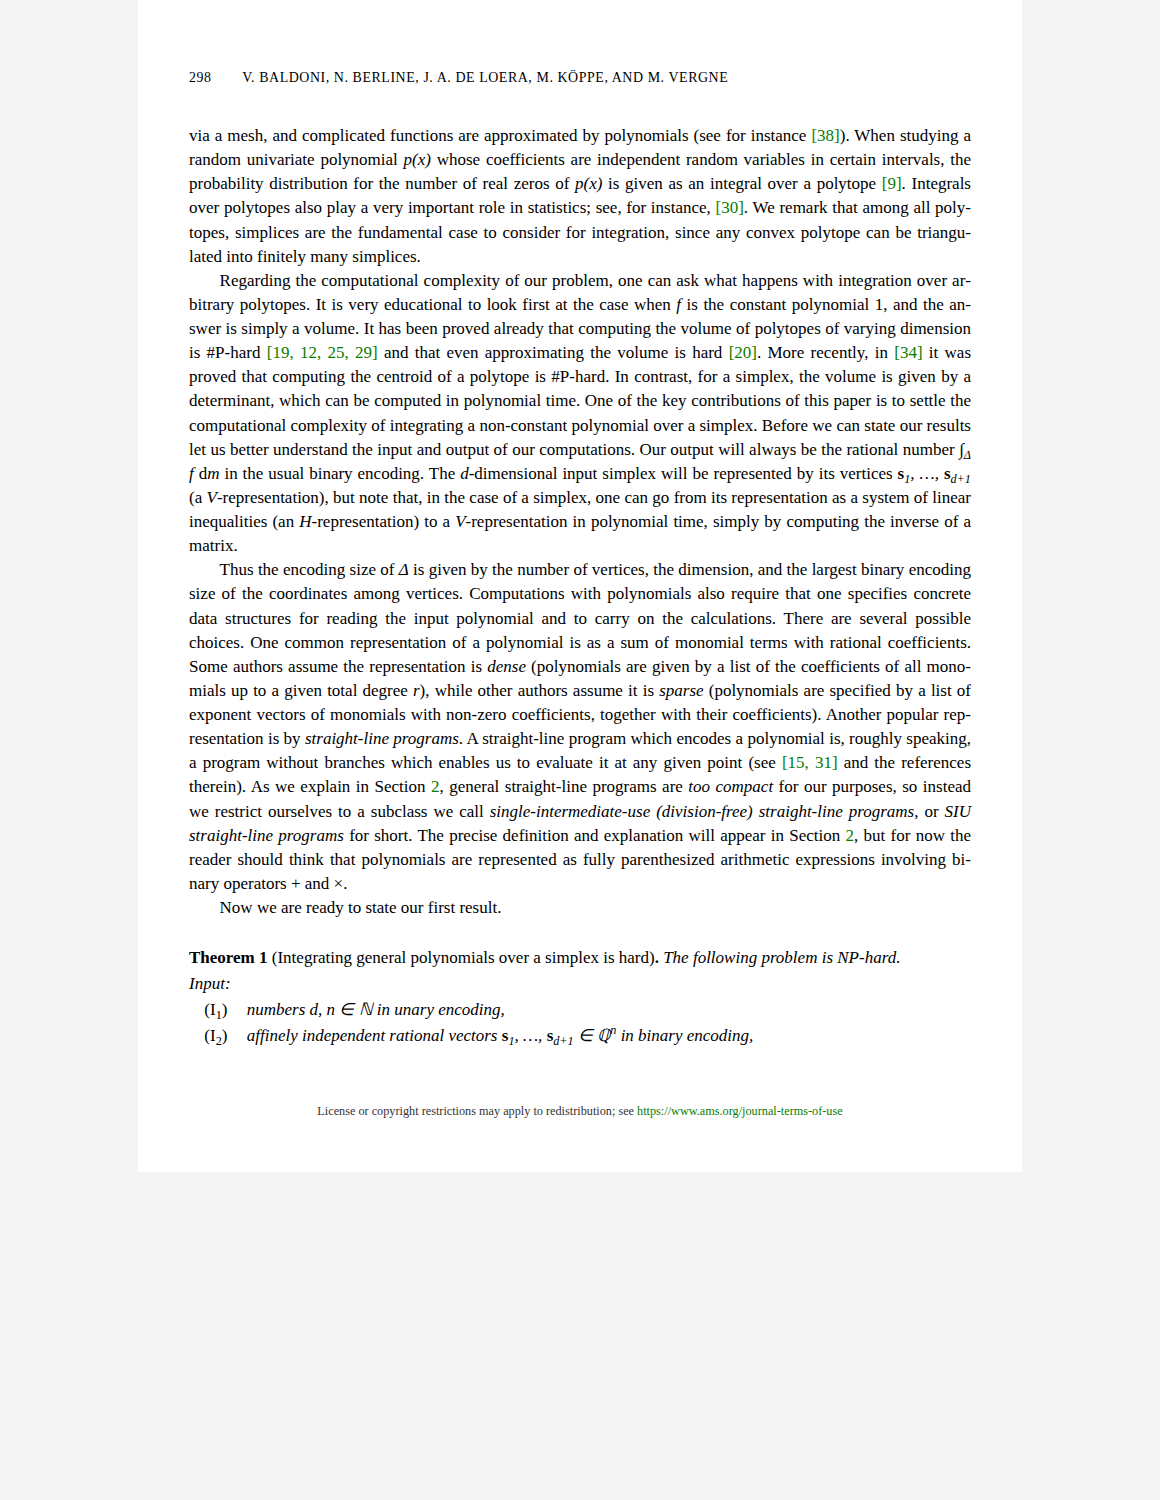298 V. BALDONI, N. BERLINE, J. A. DE LOERA, M. KÖPPE, AND M. VERGNE
via a mesh, and complicated functions are approximated by polynomials (see for instance [38]). When studying a random univariate polynomial p(x) whose coefficients are independent random variables in certain intervals, the probability distribution for the number of real zeros of p(x) is given as an integral over a polytope [9]. Integrals over polytopes also play a very important role in statistics; see, for instance, [30]. We remark that among all polytopes, simplices are the fundamental case to consider for integration, since any convex polytope can be triangulated into finitely many simplices.
Regarding the computational complexity of our problem, one can ask what happens with integration over arbitrary polytopes. It is very educational to look first at the case when f is the constant polynomial 1, and the answer is simply a volume. It has been proved already that computing the volume of polytopes of varying dimension is #P-hard [19, 12, 25, 29] and that even approximating the volume is hard [20]. More recently, in [34] it was proved that computing the centroid of a polytope is #P-hard. In contrast, for a simplex, the volume is given by a determinant, which can be computed in polynomial time. One of the key contributions of this paper is to settle the computational complexity of integrating a non-constant polynomial over a simplex. Before we can state our results let us better understand the input and output of our computations. Our output will always be the rational number ∫Δ f dm in the usual binary encoding. The d-dimensional input simplex will be represented by its vertices s1, …, sd+1 (a V-representation), but note that, in the case of a simplex, one can go from its representation as a system of linear inequalities (an H-representation) to a V-representation in polynomial time, simply by computing the inverse of a matrix.
Thus the encoding size of Δ is given by the number of vertices, the dimension, and the largest binary encoding size of the coordinates among vertices. Computations with polynomials also require that one specifies concrete data structures for reading the input polynomial and to carry on the calculations. There are several possible choices. One common representation of a polynomial is as a sum of monomial terms with rational coefficients. Some authors assume the representation is dense (polynomials are given by a list of the coefficients of all monomials up to a given total degree r), while other authors assume it is sparse (polynomials are specified by a list of exponent vectors of monomials with non-zero coefficients, together with their coefficients). Another popular representation is by straight-line programs. A straight-line program which encodes a polynomial is, roughly speaking, a program without branches which enables us to evaluate it at any given point (see [15, 31] and the references therein). As we explain in Section 2, general straight-line programs are too compact for our purposes, so instead we restrict ourselves to a subclass we call single-intermediate-use (division-free) straight-line programs, or SIU straight-line programs for short. The precise definition and explanation will appear in Section 2, but for now the reader should think that polynomials are represented as fully parenthesized arithmetic expressions involving binary operators + and ×.
Now we are ready to state our first result.
Theorem 1 (Integrating general polynomials over a simplex is hard). The following problem is NP-hard.
Input:
(I1) numbers d, n ∈ ℕ in unary encoding,
(I2) affinely independent rational vectors s1, …, sd+1 ∈ ℚn in binary encoding,
License or copyright restrictions may apply to redistribution; see https://www.ams.org/journal-terms-of-use